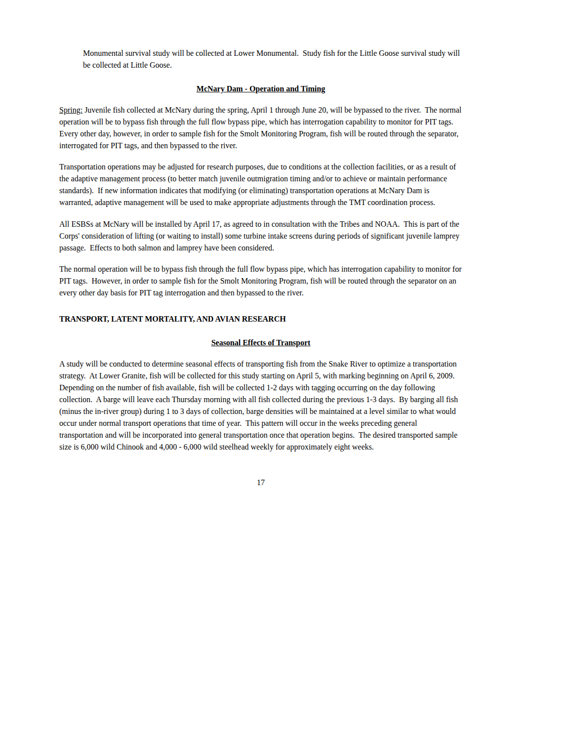Monumental survival study will be collected at Lower Monumental. Study fish for the Little Goose survival study will be collected at Little Goose.
McNary Dam - Operation and Timing
Spring: Juvenile fish collected at McNary during the spring, April 1 through June 20, will be bypassed to the river. The normal operation will be to bypass fish through the full flow bypass pipe, which has interrogation capability to monitor for PIT tags. Every other day, however, in order to sample fish for the Smolt Monitoring Program, fish will be routed through the separator, interrogated for PIT tags, and then bypassed to the river.
Transportation operations may be adjusted for research purposes, due to conditions at the collection facilities, or as a result of the adaptive management process (to better match juvenile outmigration timing and/or to achieve or maintain performance standards). If new information indicates that modifying (or eliminating) transportation operations at McNary Dam is warranted, adaptive management will be used to make appropriate adjustments through the TMT coordination process.
All ESBSs at McNary will be installed by April 17, as agreed to in consultation with the Tribes and NOAA. This is part of the Corps' consideration of lifting (or waiting to install) some turbine intake screens during periods of significant juvenile lamprey passage. Effects to both salmon and lamprey have been considered.
The normal operation will be to bypass fish through the full flow bypass pipe, which has interrogation capability to monitor for PIT tags. However, in order to sample fish for the Smolt Monitoring Program, fish will be routed through the separator on an every other day basis for PIT tag interrogation and then bypassed to the river.
TRANSPORT, LATENT MORTALITY, AND AVIAN RESEARCH
Seasonal Effects of Transport
A study will be conducted to determine seasonal effects of transporting fish from the Snake River to optimize a transportation strategy. At Lower Granite, fish will be collected for this study starting on April 5, with marking beginning on April 6, 2009. Depending on the number of fish available, fish will be collected 1-2 days with tagging occurring on the day following collection. A barge will leave each Thursday morning with all fish collected during the previous 1-3 days. By barging all fish (minus the in-river group) during 1 to 3 days of collection, barge densities will be maintained at a level similar to what would occur under normal transport operations that time of year. This pattern will occur in the weeks preceding general transportation and will be incorporated into general transportation once that operation begins. The desired transported sample size is 6,000 wild Chinook and 4,000 - 6,000 wild steelhead weekly for approximately eight weeks.
17